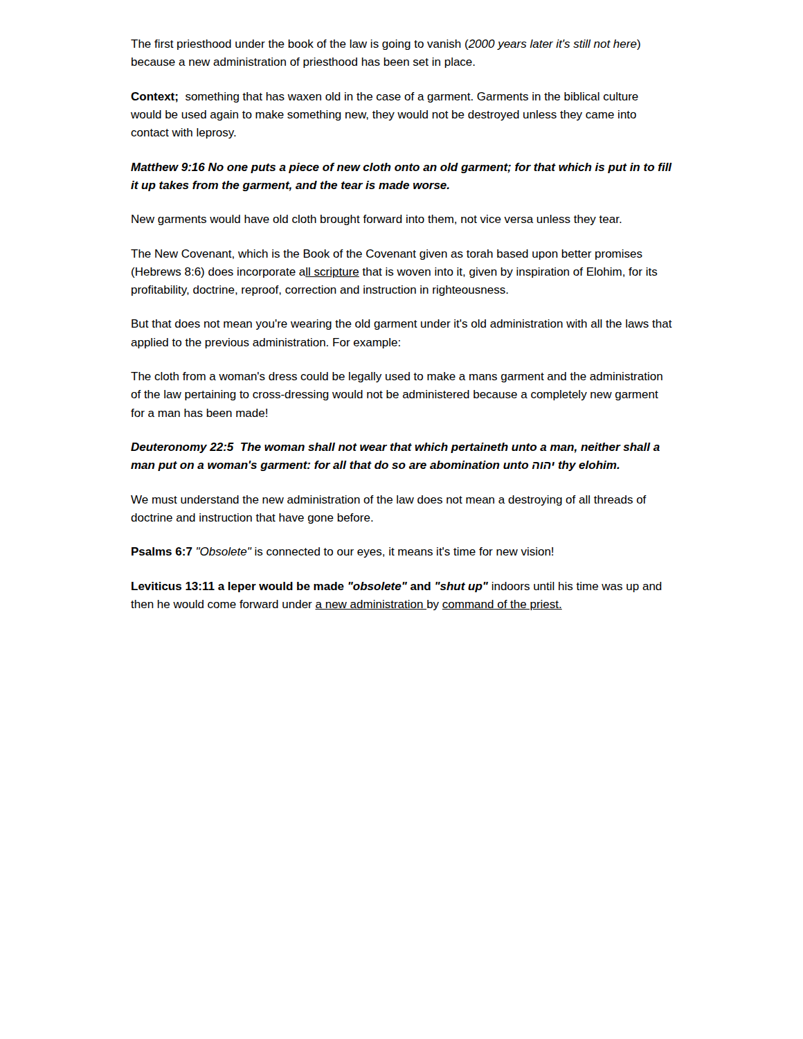The first priesthood under the book of the law is going to vanish (2000 years later it's still not here) because a new administration of priesthood has been set in place.
Context; something that has waxen old in the case of a garment. Garments in the biblical culture would be used again to make something new, they would not be destroyed unless they came into contact with leprosy.
Matthew 9:16 No one puts a piece of new cloth onto an old garment; for that which is put in to fill it up takes from the garment, and the tear is made worse.
New garments would have old cloth brought forward into them, not vice versa unless they tear.
The New Covenant, which is the Book of the Covenant given as torah based upon better promises (Hebrews 8:6) does incorporate all scripture that is woven into it, given by inspiration of Elohim, for its profitability, doctrine, reproof, correction and instruction in righteousness.
But that does not mean you're wearing the old garment under it's old administration with all the laws that applied to the previous administration. For example:
The cloth from a woman's dress could be legally used to make a mans garment and the administration of the law pertaining to cross-dressing would not be administered because a completely new garment for a man has been made!
Deuteronomy 22:5 The woman shall not wear that which pertaineth unto a man, neither shall a man put on a woman's garment: for all that do so are abomination unto יהוה thy elohim.
We must understand the new administration of the law does not mean a destroying of all threads of doctrine and instruction that have gone before.
Psalms 6:7 "Obsolete" is connected to our eyes, it means it's time for new vision!
Leviticus 13:11 a leper would be made "obsolete" and "shut up" indoors until his time was up and then he would come forward under a new administration by command of the priest.